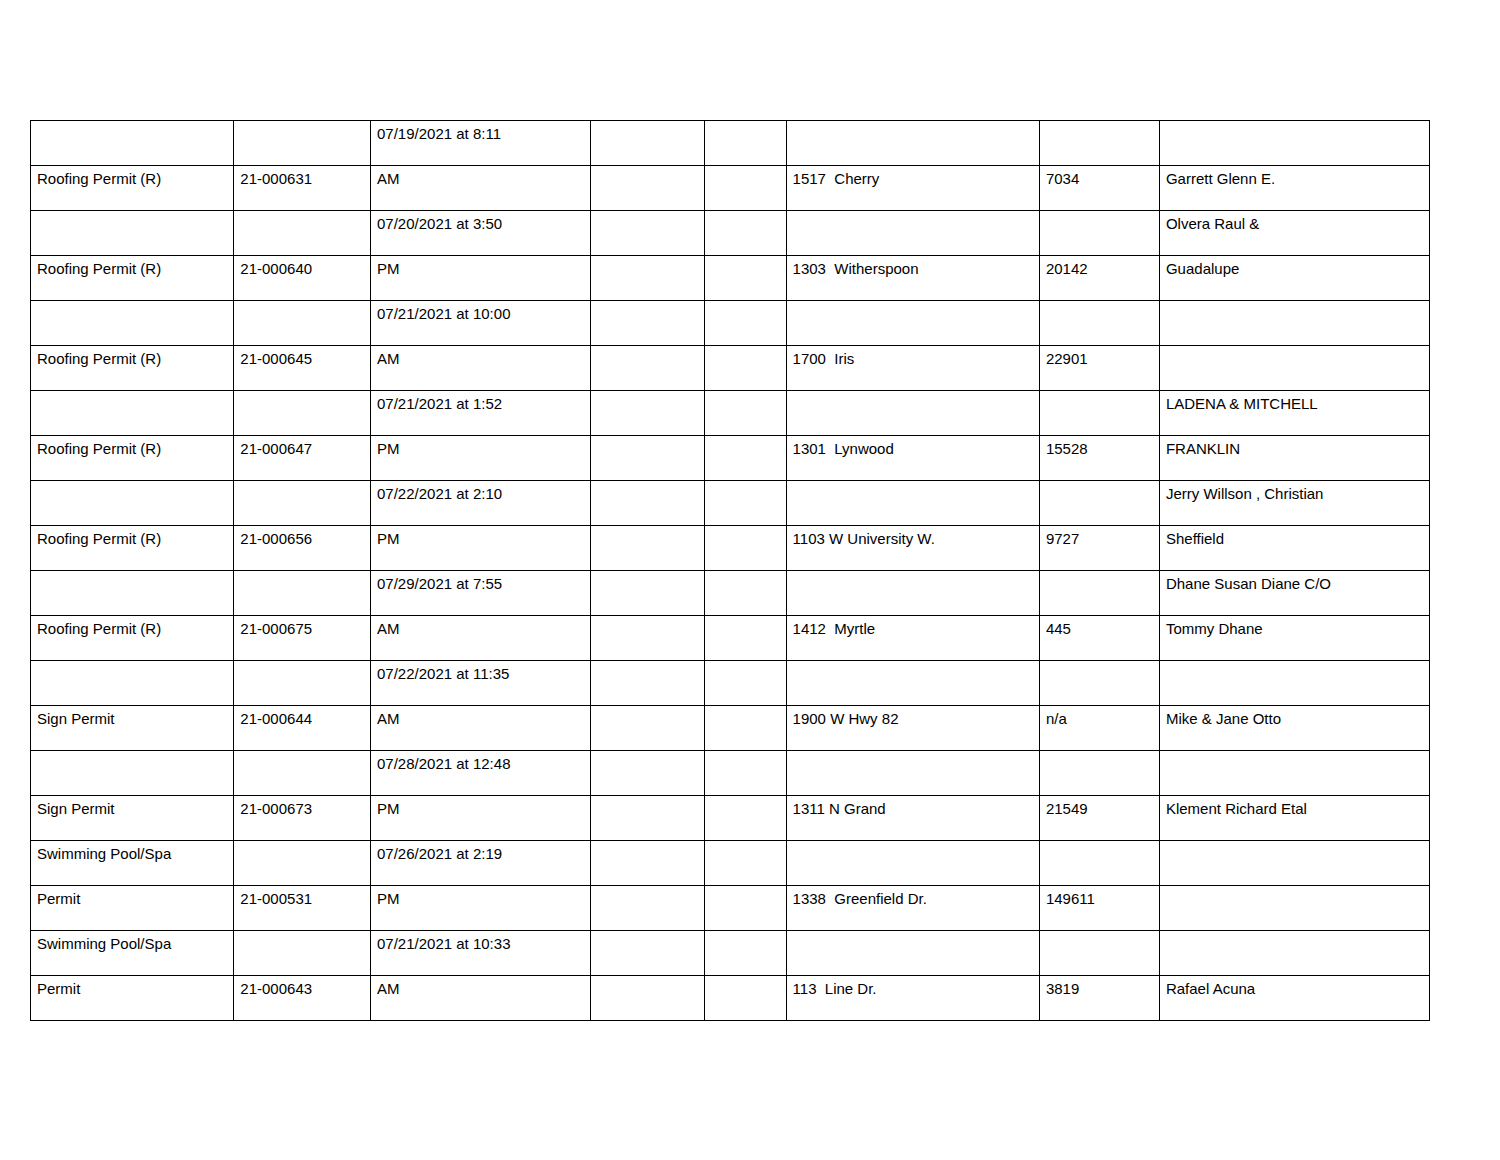| | | 07/19/2021 at 8:11 | | | | | |
| Roofing Permit (R) | 21-000631 | AM | | | 1517 Cherry | 7034 | Garrett Glenn E. |
| | | 07/20/2021 at 3:50 | | | | | Olvera Raul & |
| Roofing Permit (R) | 21-000640 | PM | | | 1303 Witherspoon | 20142 | Guadalupe |
| | | 07/21/2021 at 10:00 | | | | | |
| Roofing Permit (R) | 21-000645 | AM | | | 1700 Iris | 22901 | |
| | | 07/21/2021 at 1:52 | | | | | LADENA & MITCHELL |
| Roofing Permit (R) | 21-000647 | PM | | | 1301 Lynwood | 15528 | FRANKLIN |
| | | 07/22/2021 at 2:10 | | | | | Jerry Willson , Christian |
| Roofing Permit (R) | 21-000656 | PM | | | 1103 W University W. | 9727 | Sheffield |
| | | 07/29/2021 at 7:55 | | | | | Dhane Susan Diane C/O |
| Roofing Permit (R) | 21-000675 | AM | | | 1412 Myrtle | 445 | Tommy Dhane |
| | | 07/22/2021 at 11:35 | | | | | |
| Sign Permit | 21-000644 | AM | | | 1900 W Hwy 82 | n/a | Mike & Jane Otto |
| | | 07/28/2021 at 12:48 | | | | | |
| Sign Permit | 21-000673 | PM | | | 1311 N Grand | 21549 | Klement Richard Etal |
| Swimming Pool/Spa | | 07/26/2021 at 2:19 | | | | | |
| Permit | 21-000531 | PM | | | 1338 Greenfield Dr. | 149611 | |
| Swimming Pool/Spa | | 07/21/2021 at 10:33 | | | | | |
| Permit | 21-000643 | AM | | | 113 Line Dr. | 3819 | Rafael Acuna |